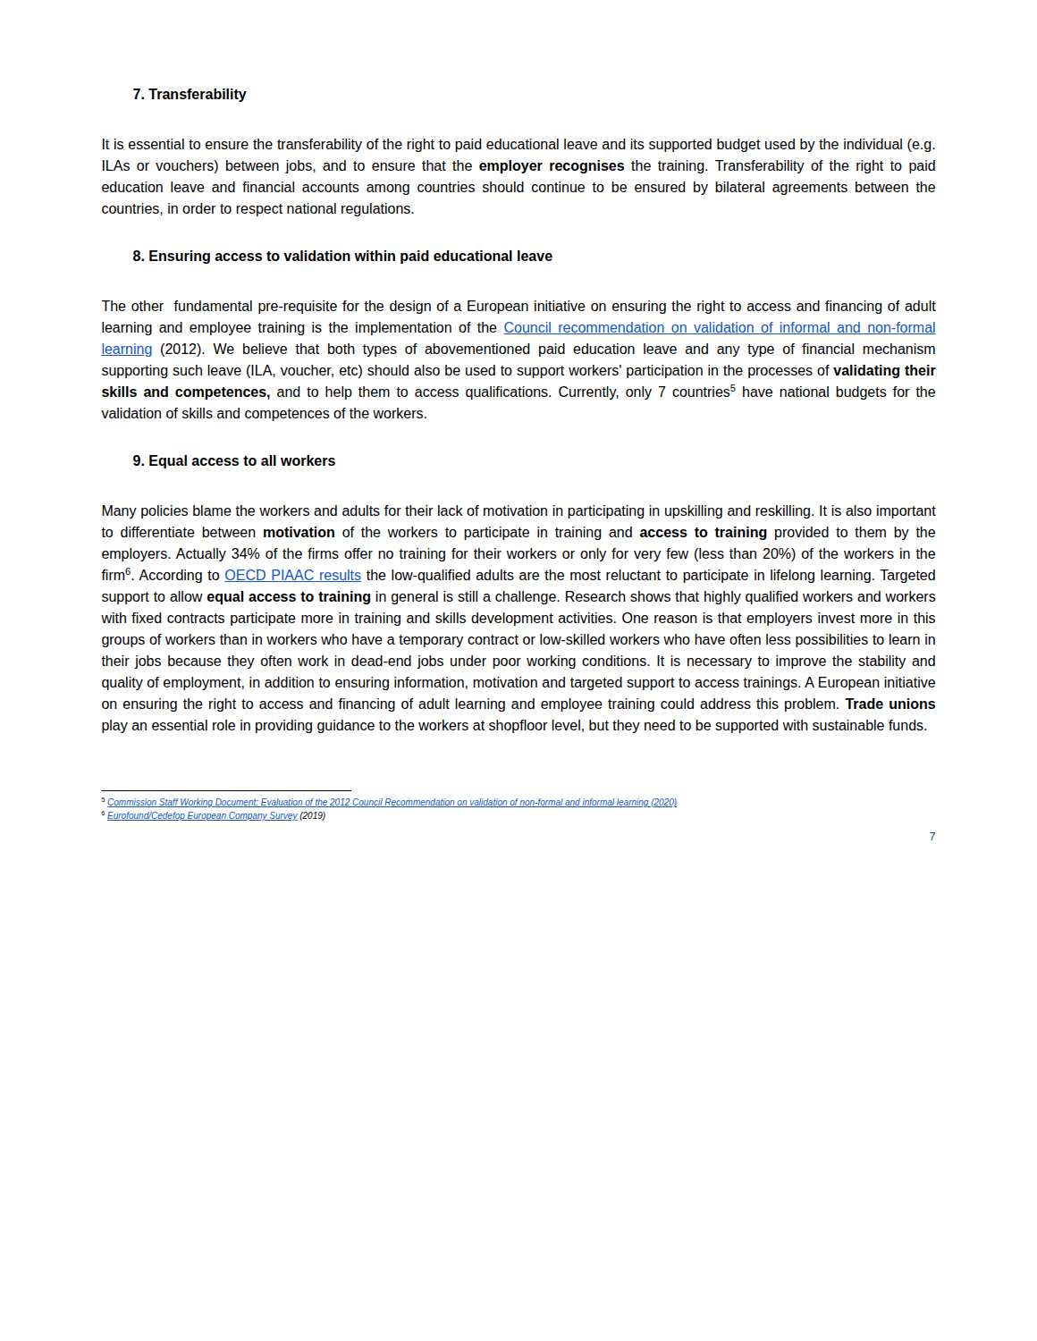7. Transferability
It is essential to ensure the transferability of the right to paid educational leave and its supported budget used by the individual (e.g. ILAs or vouchers) between jobs, and to ensure that the employer recognises the training. Transferability of the right to paid education leave and financial accounts among countries should continue to be ensured by bilateral agreements between the countries, in order to respect national regulations.
8. Ensuring access to validation within paid educational leave
The other fundamental pre-requisite for the design of a European initiative on ensuring the right to access and financing of adult learning and employee training is the implementation of the Council recommendation on validation of informal and non-formal learning (2012). We believe that both types of abovementioned paid education leave and any type of financial mechanism supporting such leave (ILA, voucher, etc) should also be used to support workers' participation in the processes of validating their skills and competences, and to help them to access qualifications. Currently, only 7 countries5 have national budgets for the validation of skills and competences of the workers.
9. Equal access to all workers
Many policies blame the workers and adults for their lack of motivation in participating in upskilling and reskilling. It is also important to differentiate between motivation of the workers to participate in training and access to training provided to them by the employers. Actually 34% of the firms offer no training for their workers or only for very few (less than 20%) of the workers in the firm6. According to OECD PIAAC results the low-qualified adults are the most reluctant to participate in lifelong learning. Targeted support to allow equal access to training in general is still a challenge. Research shows that highly qualified workers and workers with fixed contracts participate more in training and skills development activities. One reason is that employers invest more in this groups of workers than in workers who have a temporary contract or low-skilled workers who have often less possibilities to learn in their jobs because they often work in dead-end jobs under poor working conditions. It is necessary to improve the stability and quality of employment, in addition to ensuring information, motivation and targeted support to access trainings. A European initiative on ensuring the right to access and financing of adult learning and employee training could address this problem. Trade unions play an essential role in providing guidance to the workers at shopfloor level, but they need to be supported with sustainable funds.
5 Commission Staff Working Document: Evaluation of the 2012 Council Recommendation on validation of non-formal and informal learning (2020)
6 Eurofound/Cedefop European Company Survey (2019)
7